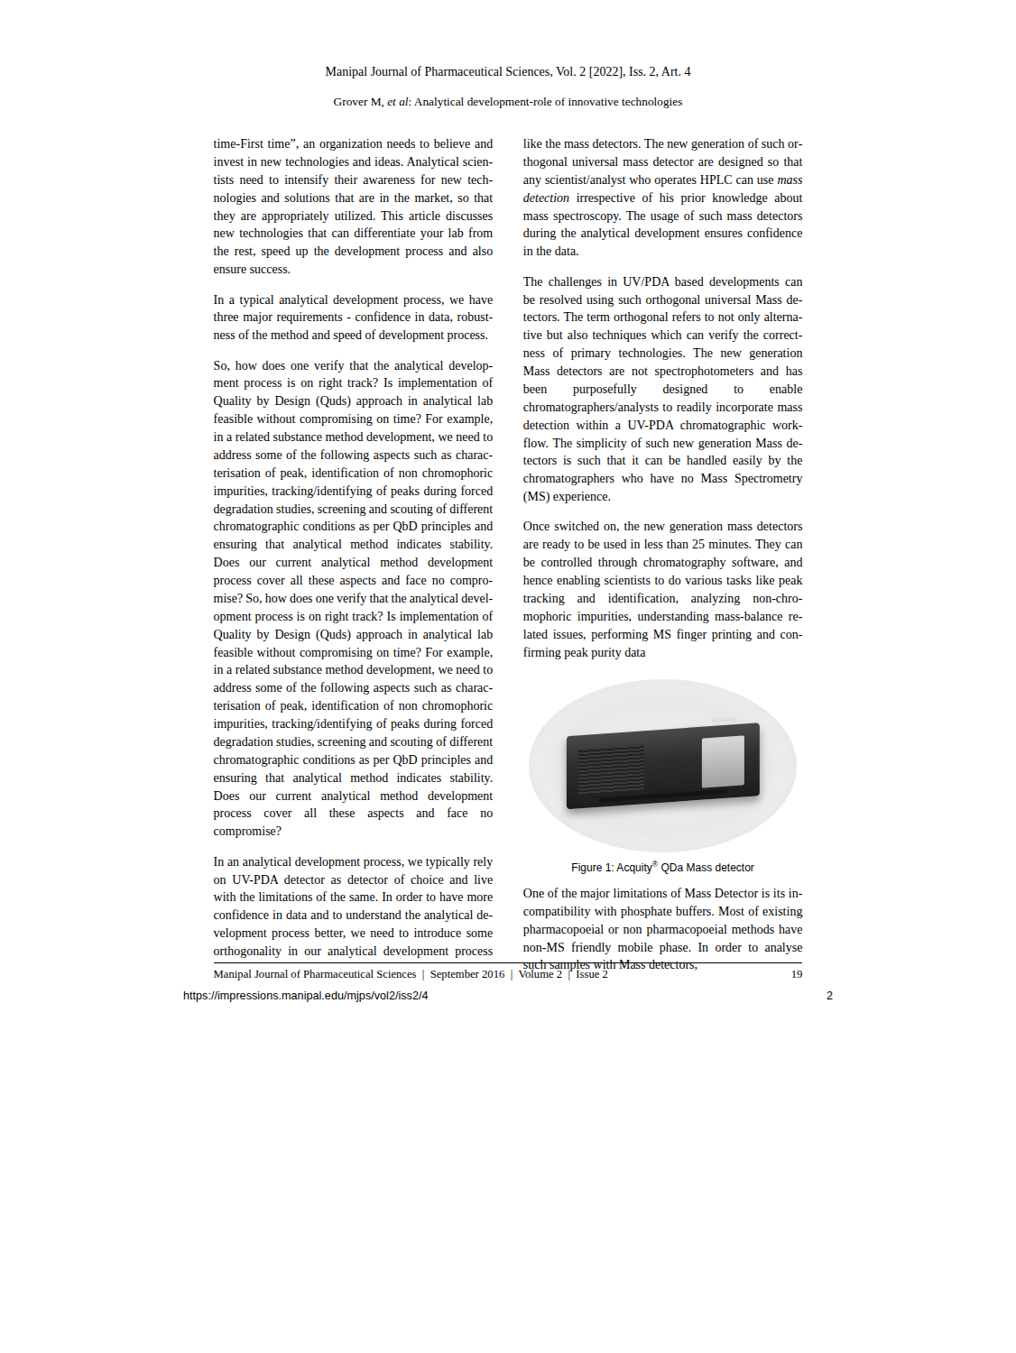Manipal Journal of Pharmaceutical Sciences, Vol. 2 [2022], Iss. 2, Art. 4
Grover M, et al: Analytical development-role of innovative technologies
time-First time”, an organization needs to believe and invest in new technologies and ideas. Analytical scientists need to intensify their awareness for new technologies and solutions that are in the market, so that they are appropriately utilized. This article discusses new technologies that can differentiate your lab from the rest, speed up the development process and also ensure success.
In a typical analytical development process, we have three major requirements - confidence in data, robustness of the method and speed of development process.
So, how does one verify that the analytical development process is on right track? Is implementation of Quality by Design (Quds) approach in analytical lab feasible without compromising on time? For example, in a related substance method development, we need to address some of the following aspects such as characterisation of peak, identification of non chromophoric impurities, tracking/identifying of peaks during forced degradation studies, screening and scouting of different chromatographic conditions as per QbD principles and ensuring that analytical method indicates stability. Does our current analytical method development process cover all these aspects and face no compromise? So, how does one verify that the analytical development process is on right track? Is implementation of Quality by Design (Quds) approach in analytical lab feasible without compromising on time? For example, in a related substance method development, we need to address some of the following aspects such as characterisation of peak, identification of non chromophoric impurities, tracking/identifying of peaks during forced degradation studies, screening and scouting of different chromatographic conditions as per QbD principles and ensuring that analytical method indicates stability. Does our current analytical method development process cover all these aspects and face no compromise?
In an analytical development process, we typically rely on UV-PDA detector as detector of choice and live with the limitations of the same. In order to have more confidence in data and to understand the analytical development process better, we need to introduce some orthogonality in our analytical development process like the mass detectors. The new generation of such orthogonal universal mass detector are designed so that any scientist/analyst who operates HPLC can use mass detection irrespective of his prior knowledge about mass spectroscopy. The usage of such mass detectors during the analytical development ensures confidence in the data.
The challenges in UV/PDA based developments can be resolved using such orthogonal universal Mass detectors. The term orthogonal refers to not only alternative but also techniques which can verify the correctness of primary technologies. The new generation Mass detectors are not spectrophotometers and has been purposefully designed to enable chromatographers/analysts to readily incorporate mass detection within a UV-PDA chromatographic workflow. The simplicity of such new generation Mass detectors is such that it can be handled easily by the chromatographers who have no Mass Spectrometry (MS) experience.
Once switched on, the new generation mass detectors are ready to be used in less than 25 minutes. They can be controlled through chromatography software, and hence enabling scientists to do various tasks like peak tracking and identification, analyzing non-chromophoric impurities, understanding mass-balance related issues, performing MS finger printing and confirming peak purity data
Acquity
Figure 1: Acquity® QDa Mass detector
One of the major limitations of Mass Detector is its incompatibility with phosphate buffers. Most of existing pharmacopoeial or non pharmacopoeial methods have non-MS friendly mobile phase. In order to analyse such samples with Mass detectors,
Manipal Journal of Pharmaceutical Sciences | September 2016 | Volume 2 | Issue 2 19
https://impressions.manipal.edu/mjps/vol2/iss2/4 2